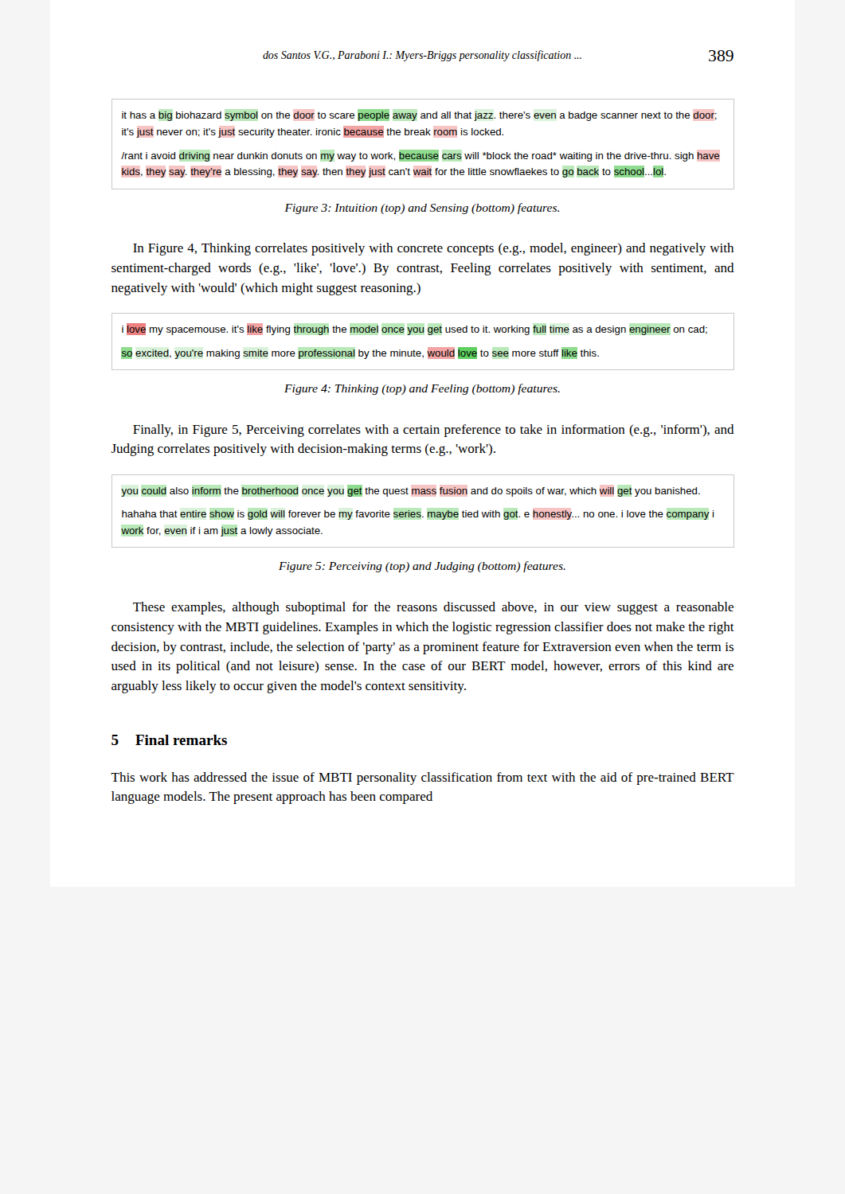dos Santos V.G., Paraboni I.: Myers-Briggs personality classification ... 389
it has a big biohazard symbol on the door to scare people away and all that jazz. there's even a badge scanner next to the door; it's just never on; it's just security theater. ironic because the break room is locked.
/rant i avoid driving near dunkin donuts on my way to work, because cars will *block the road* waiting in the drive-thru. sigh have kids, they say. they're a blessing, they say. then they just can't wait for the little snowflaekes to go back to school...lol.
Figure 3: Intuition (top) and Sensing (bottom) features.
In Figure 4, Thinking correlates positively with concrete concepts (e.g., model, engineer) and negatively with sentiment-charged words (e.g., 'like', 'love'.) By contrast, Feeling correlates positively with sentiment, and negatively with 'would' (which might suggest reasoning.)
i love my spacemouse. it's like flying through the model once you get used to it. working full time as a design engineer on cad;
so excited, you're making smite more professional by the minute, would love to see more stuff like this.
Figure 4: Thinking (top) and Feeling (bottom) features.
Finally, in Figure 5, Perceiving correlates with a certain preference to take in information (e.g., 'inform'), and Judging correlates positively with decision-making terms (e.g., 'work').
you could also inform the brotherhood once you get the quest mass fusion and do spoils of war, which will get you banished.
hahaha that entire show is gold will forever be my favorite series. maybe tied with got. e honestly... no one. i love the company i work for, even if i am just a lowly associate.
Figure 5: Perceiving (top) and Judging (bottom) features.
These examples, although suboptimal for the reasons discussed above, in our view suggest a reasonable consistency with the MBTI guidelines. Examples in which the logistic regression classifier does not make the right decision, by contrast, include, the selection of 'party' as a prominent feature for Extraversion even when the term is used in its political (and not leisure) sense. In the case of our BERT model, however, errors of this kind are arguably less likely to occur given the model's context sensitivity.
5 Final remarks
This work has addressed the issue of MBTI personality classification from text with the aid of pre-trained BERT language models. The present approach has been compared